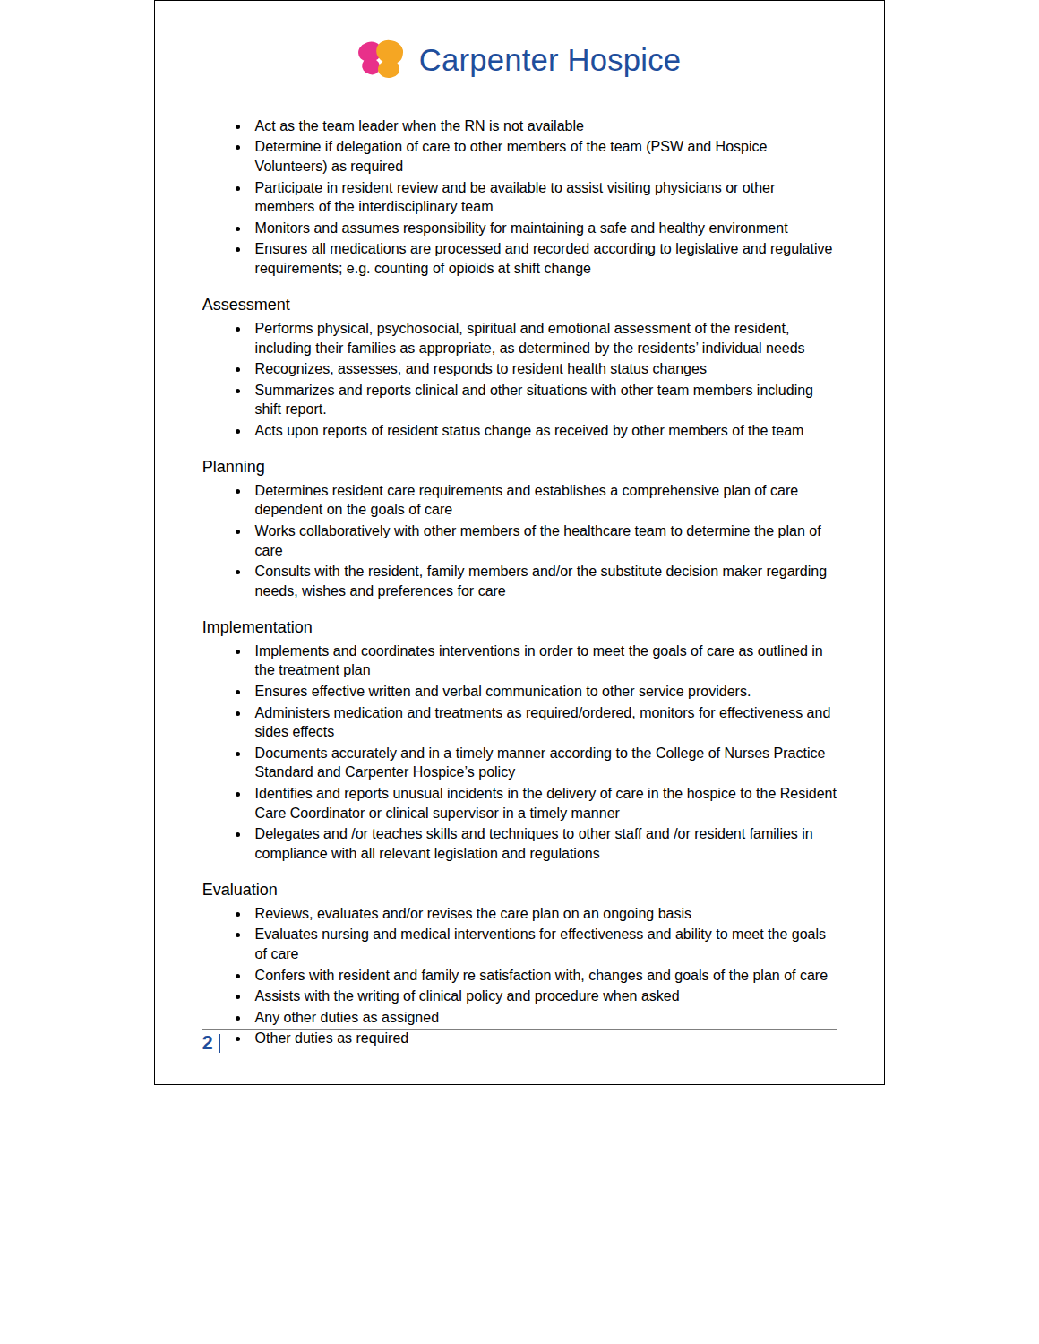Carpenter Hospice
Act as the team leader when the RN is not available
Determine if delegation of care to other members of the team (PSW and Hospice Volunteers) as required
Participate in resident review and be available to assist visiting physicians or other members of the interdisciplinary team
Monitors and assumes responsibility for maintaining a safe and healthy environment
Ensures all medications are processed and recorded according to legislative and regulative requirements; e.g. counting of opioids at shift change
Assessment
Performs physical, psychosocial, spiritual and emotional assessment of the resident, including their families as appropriate, as determined by the residents’ individual needs
Recognizes, assesses, and responds to resident health status changes
Summarizes and reports clinical and other situations with other team members including shift report.
Acts upon reports of resident status change as received by other members of the team
Planning
Determines resident care requirements and establishes a comprehensive plan of care dependent on the goals of care
Works collaboratively with other members of the healthcare team to determine the plan of care
Consults with the resident, family members and/or the substitute decision maker regarding needs, wishes and preferences for care
Implementation
Implements and coordinates interventions in order to meet the goals of care as outlined in the treatment plan
Ensures effective written and verbal communication to other service providers.
Administers medication and treatments as required/ordered, monitors for effectiveness and sides effects
Documents accurately and in a timely manner according to the College of Nurses Practice Standard and Carpenter Hospice’s policy
Identifies and reports unusual incidents in the delivery of care in the hospice to the Resident Care Coordinator or clinical supervisor in a timely manner
Delegates and /or teaches skills and techniques to other staff and /or resident families in compliance with all relevant legislation and regulations
Evaluation
Reviews, evaluates and/or revises the care plan on an ongoing basis
Evaluates nursing and medical interventions for effectiveness and ability to meet the goals of care
Confers with resident and family re satisfaction with, changes and goals of the plan of care
Assists with the writing of clinical policy and procedure when asked
Any other duties as assigned
Other duties as required
2